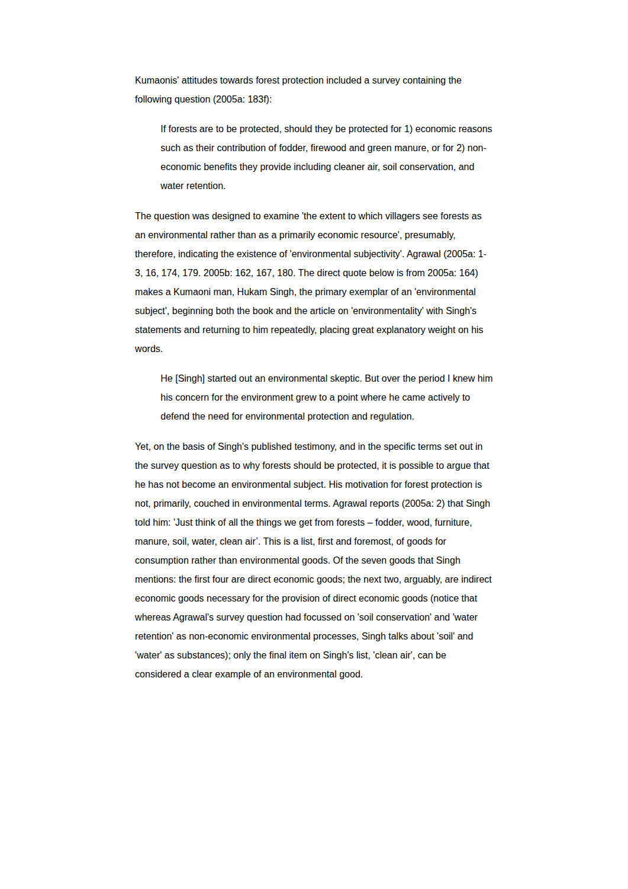Kumaonis' attitudes towards forest protection included a survey containing the following question (2005a: 183f):
If forests are to be protected, should they be protected for 1) economic reasons such as their contribution of fodder, firewood and green manure, or for 2) non-economic benefits they provide including cleaner air, soil conservation, and water retention.
The question was designed to examine 'the extent to which villagers see forests as an environmental rather than as a primarily economic resource', presumably, therefore, indicating the existence of 'environmental subjectivity'. Agrawal (2005a: 1-3, 16, 174, 179. 2005b: 162, 167, 180. The direct quote below is from 2005a: 164) makes a Kumaoni man, Hukam Singh, the primary exemplar of an 'environmental subject', beginning both the book and the article on 'environmentality' with Singh's statements and returning to him repeatedly, placing great explanatory weight on his words.
He [Singh] started out an environmental skeptic. But over the period I knew him his concern for the environment grew to a point where he came actively to defend the need for environmental protection and regulation.
Yet, on the basis of Singh's published testimony, and in the specific terms set out in the survey question as to why forests should be protected, it is possible to argue that he has not become an environmental subject. His motivation for forest protection is not, primarily, couched in environmental terms. Agrawal reports (2005a: 2) that Singh told him: 'Just think of all the things we get from forests – fodder, wood, furniture, manure, soil, water, clean air’. This is a list, first and foremost, of goods for consumption rather than environmental goods. Of the seven goods that Singh mentions: the first four are direct economic goods; the next two, arguably, are indirect economic goods necessary for the provision of direct economic goods (notice that whereas Agrawal's survey question had focussed on 'soil conservation' and 'water retention' as non-economic environmental processes, Singh talks about 'soil' and 'water' as substances); only the final item on Singh's list, 'clean air', can be considered a clear example of an environmental good.